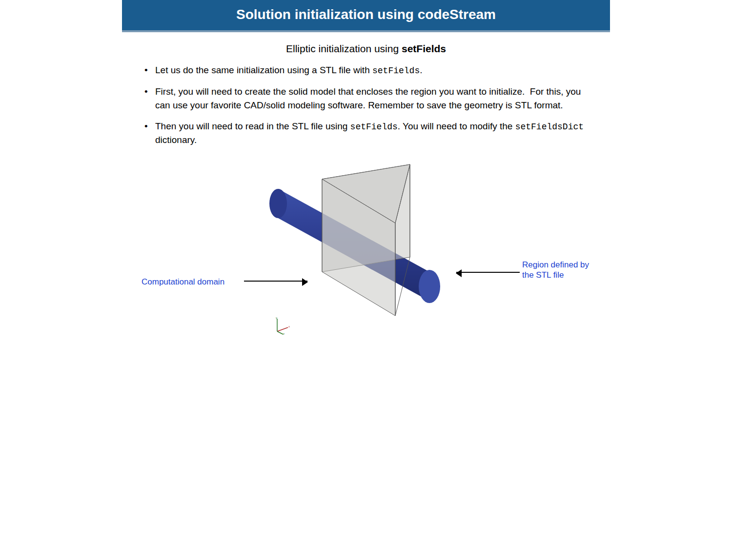Solution initialization using codeStream
Elliptic initialization using setFields
Let us do the same initialization using a STL file with setFields.
First, you will need to create the solid model that encloses the region you want to initialize. For this, you can use your favorite CAD/solid modeling software. Remember to save the geometry is STL format.
Then you will need to read in the STL file using setFields. You will need to modify the setFieldsDict dictionary.
y x z
Computational domain
Region defined by the STL file